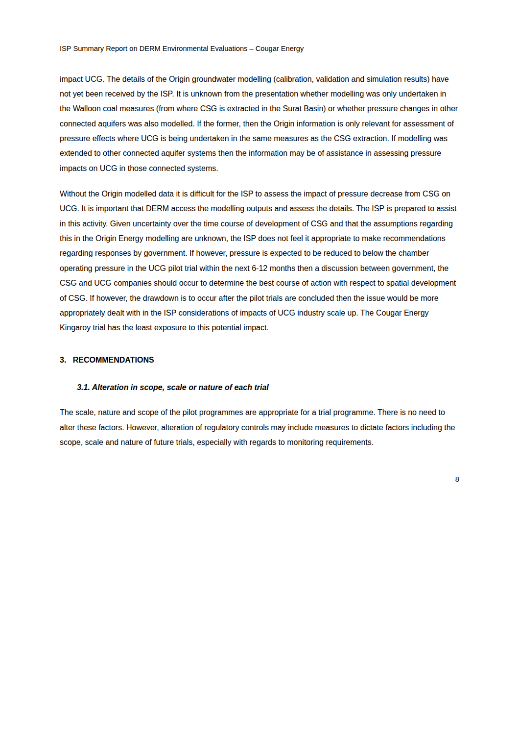ISP Summary Report on DERM Environmental Evaluations – Cougar Energy
impact UCG. The details of the Origin groundwater modelling (calibration, validation and simulation results) have not yet been received by the ISP. It is unknown from the presentation whether modelling was only undertaken in the Walloon coal measures (from where CSG is extracted in the Surat Basin) or whether pressure changes in other connected aquifers was also modelled. If the former, then the Origin information is only relevant for assessment of pressure effects where UCG is being undertaken in the same measures as the CSG extraction. If modelling was extended to other connected aquifer systems then the information may be of assistance in assessing pressure impacts on UCG in those connected systems.
Without the Origin modelled data it is difficult for the ISP to assess the impact of pressure decrease from CSG on UCG. It is important that DERM access the modelling outputs and assess the details. The ISP is prepared to assist in this activity. Given uncertainty over the time course of development of CSG and that the assumptions regarding this in the Origin Energy modelling are unknown, the ISP does not feel it appropriate to make recommendations regarding responses by government. If however, pressure is expected to be reduced to below the chamber operating pressure in the UCG pilot trial within the next 6-12 months then a discussion between government, the CSG and UCG companies should occur to determine the best course of action with respect to spatial development of CSG. If however, the drawdown is to occur after the pilot trials are concluded then the issue would be more appropriately dealt with in the ISP considerations of impacts of UCG industry scale up. The Cougar Energy Kingaroy trial has the least exposure to this potential impact.
3. RECOMMENDATIONS
3.1. Alteration in scope, scale or nature of each trial
The scale, nature and scope of the pilot programmes are appropriate for a trial programme. There is no need to alter these factors. However, alteration of regulatory controls may include measures to dictate factors including the scope, scale and nature of future trials, especially with regards to monitoring requirements.
8